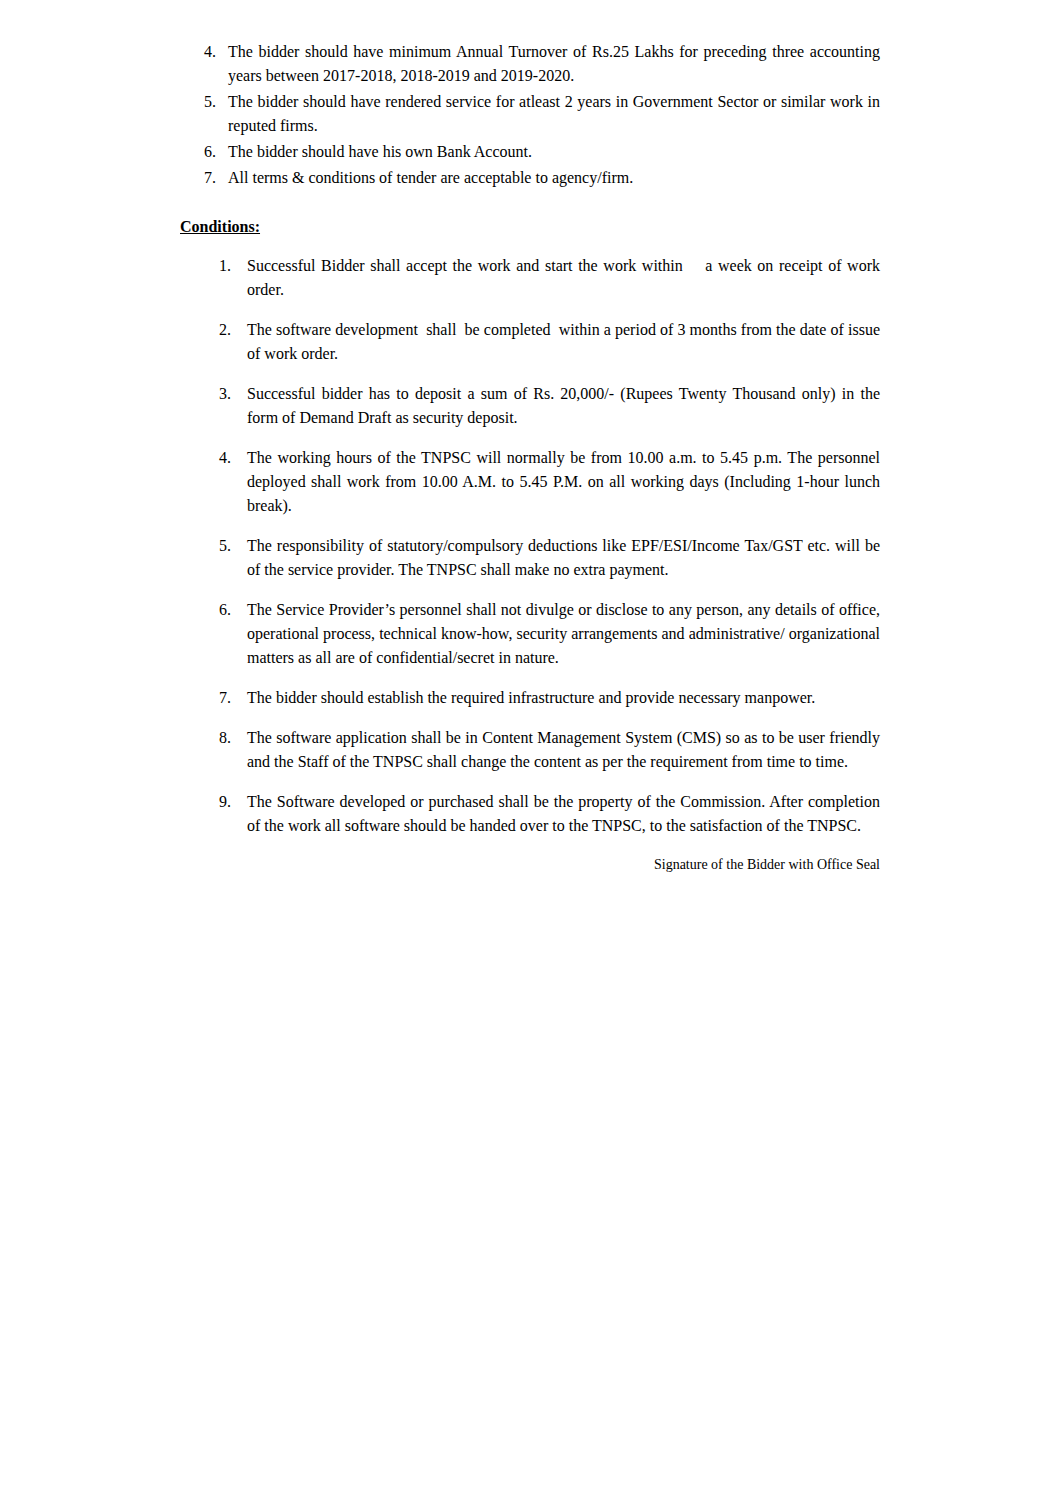The bidder should have minimum Annual Turnover of Rs.25 Lakhs for preceding three accounting years between 2017-2018, 2018-2019 and 2019-2020.
The bidder should have rendered service for atleast 2 years in Government Sector or similar work in reputed firms.
The bidder should have his own Bank Account.
All terms & conditions of tender are acceptable to agency/firm.
Conditions:
Successful Bidder shall accept the work and start the work within a week on receipt of work order.
The software development shall be completed within a period of 3 months from the date of issue of work order.
Successful bidder has to deposit a sum of Rs. 20,000/- (Rupees Twenty Thousand only) in the form of Demand Draft as security deposit.
The working hours of the TNPSC will normally be from 10.00 a.m. to 5.45 p.m. The personnel deployed shall work from 10.00 A.M. to 5.45 P.M. on all working days (Including 1-hour lunch break).
The responsibility of statutory/compulsory deductions like EPF/ESI/Income Tax/GST etc. will be of the service provider. The TNPSC shall make no extra payment.
The Service Provider’s personnel shall not divulge or disclose to any person, any details of office, operational process, technical know-how, security arrangements and administrative/ organizational matters as all are of confidential/secret in nature.
The bidder should establish the required infrastructure and provide necessary manpower.
The software application shall be in Content Management System (CMS) so as to be user friendly and the Staff of the TNPSC shall change the content as per the requirement from time to time.
The Software developed or purchased shall be the property of the Commission. After completion of the work all software should be handed over to the TNPSC, to the satisfaction of the TNPSC.
Signature of the Bidder with Office Seal